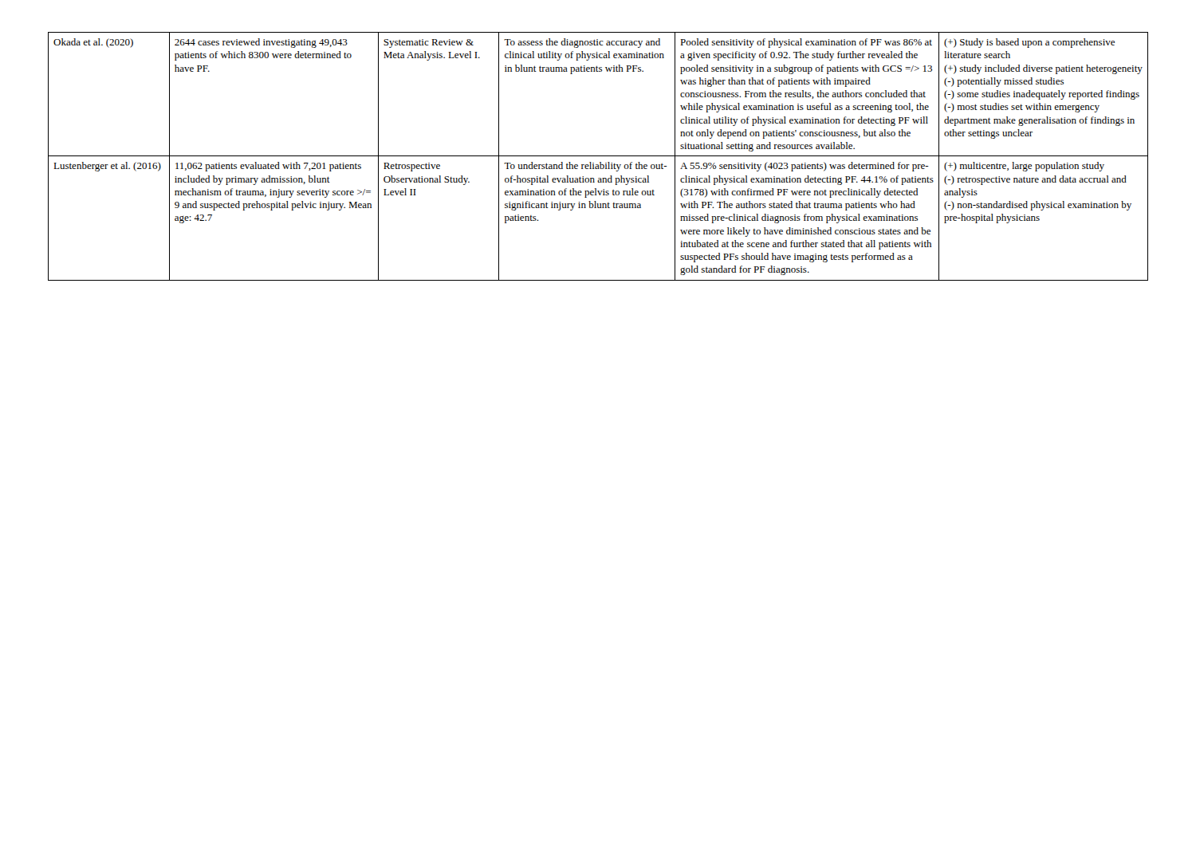| Okada et al. (2020) | 2644 cases reviewed investigating 49,043 patients of which 8300 were determined to have PF. | Systematic Review & Meta Analysis. Level I. | To assess the diagnostic accuracy and clinical utility of physical examination in blunt trauma patients with PFs. | Pooled sensitivity of physical examination of PF was 86% at a given specificity of 0.92. The study further revealed the pooled sensitivity in a subgroup of patients with GCS =/> 13 was higher than that of patients with impaired consciousness. From the results, the authors concluded that while physical examination is useful as a screening tool, the clinical utility of physical examination for detecting PF will not only depend on patients' consciousness, but also the situational setting and resources available. | (+) Study is based upon a comprehensive literature search (+) study included diverse patient heterogeneity (-) potentially missed studies (-) some studies inadequately reported findings (-) most studies set within emergency department make generalisation of findings in other settings unclear |
| Lustenberger et al. (2016) | 11,062 patients evaluated with 7,201 patients included by primary admission, blunt mechanism of trauma, injury severity score >/= 9 and suspected prehospital pelvic injury. Mean age: 42.7 | Retrospective Observational Study. Level II | To understand the reliability of the out-of-hospital evaluation and physical examination of the pelvis to rule out significant injury in blunt trauma patients. | A 55.9% sensitivity (4023 patients) was determined for pre-clinical physical examination detecting PF. 44.1% of patients (3178) with confirmed PF were not preclinically detected with PF. The authors stated that trauma patients who had missed pre-clinical diagnosis from physical examinations were more likely to have diminished conscious states and be intubated at the scene and further stated that all patients with suspected PFs should have imaging tests performed as a gold standard for PF diagnosis. | (+) multicentre, large population study (-) retrospective nature and data accrual and analysis (-) non-standardised physical examination by pre-hospital physicians |